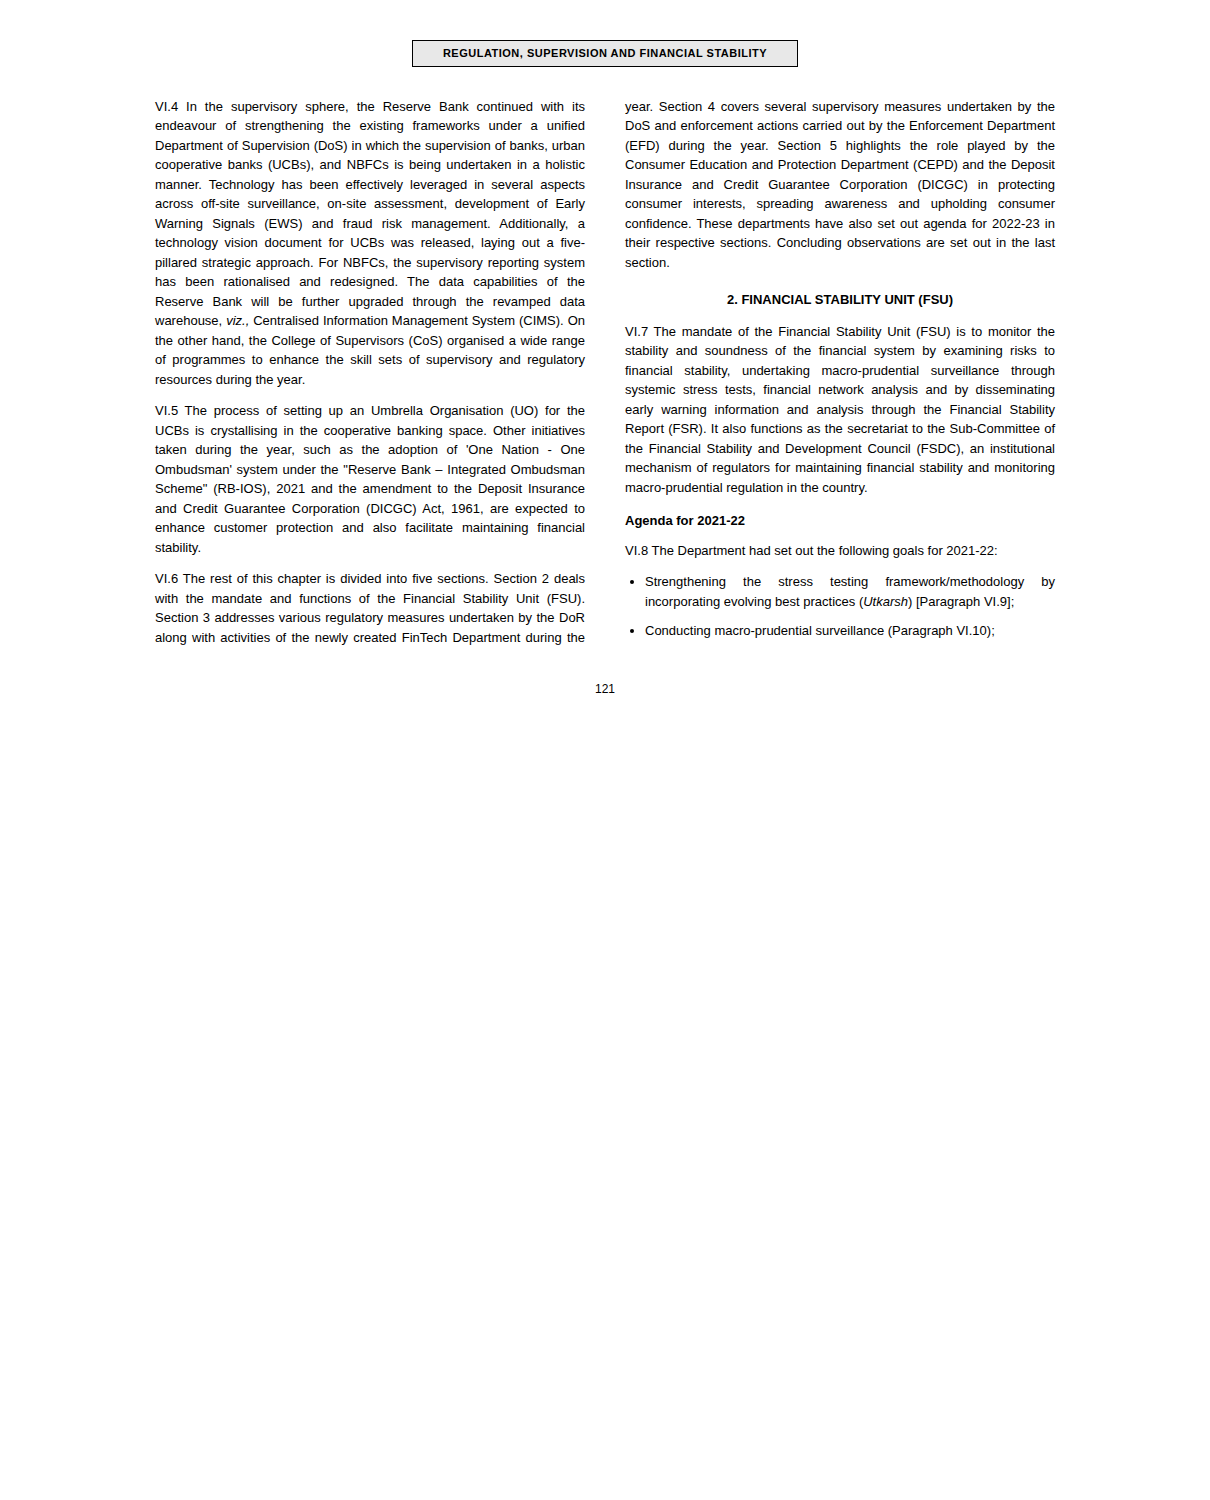REGULATION, SUPERVISION AND FINANCIAL STABILITY
VI.4 In the supervisory sphere, the Reserve Bank continued with its endeavour of strengthening the existing frameworks under a unified Department of Supervision (DoS) in which the supervision of banks, urban cooperative banks (UCBs), and NBFCs is being undertaken in a holistic manner. Technology has been effectively leveraged in several aspects across off-site surveillance, on-site assessment, development of Early Warning Signals (EWS) and fraud risk management. Additionally, a technology vision document for UCBs was released, laying out a five-pillared strategic approach. For NBFCs, the supervisory reporting system has been rationalised and redesigned. The data capabilities of the Reserve Bank will be further upgraded through the revamped data warehouse, viz., Centralised Information Management System (CIMS). On the other hand, the College of Supervisors (CoS) organised a wide range of programmes to enhance the skill sets of supervisory and regulatory resources during the year.
VI.5 The process of setting up an Umbrella Organisation (UO) for the UCBs is crystallising in the cooperative banking space. Other initiatives taken during the year, such as the adoption of 'One Nation - One Ombudsman' system under the "Reserve Bank – Integrated Ombudsman Scheme" (RB-IOS), 2021 and the amendment to the Deposit Insurance and Credit Guarantee Corporation (DICGC) Act, 1961, are expected to enhance customer protection and also facilitate maintaining financial stability.
VI.6 The rest of this chapter is divided into five sections. Section 2 deals with the mandate and functions of the Financial Stability Unit (FSU). Section 3 addresses various regulatory measures undertaken by the DoR along with activities of the newly created FinTech Department during the year. Section 4 covers several supervisory measures undertaken by the DoS and enforcement actions carried out by the Enforcement Department (EFD) during the year. Section 5 highlights the role played by the Consumer Education and Protection Department (CEPD) and the Deposit Insurance and Credit Guarantee Corporation (DICGC) in protecting consumer interests, spreading awareness and upholding consumer confidence. These departments have also set out agenda for 2022-23 in their respective sections. Concluding observations are set out in the last section.
2. FINANCIAL STABILITY UNIT (FSU)
VI.7 The mandate of the Financial Stability Unit (FSU) is to monitor the stability and soundness of the financial system by examining risks to financial stability, undertaking macro-prudential surveillance through systemic stress tests, financial network analysis and by disseminating early warning information and analysis through the Financial Stability Report (FSR). It also functions as the secretariat to the Sub-Committee of the Financial Stability and Development Council (FSDC), an institutional mechanism of regulators for maintaining financial stability and monitoring macro-prudential regulation in the country.
Agenda for 2021-22
VI.8 The Department had set out the following goals for 2021-22:
Strengthening the stress testing framework/methodology by incorporating evolving best practices (Utkarsh) [Paragraph VI.9];
Conducting macro-prudential surveillance (Paragraph VI.10);
121